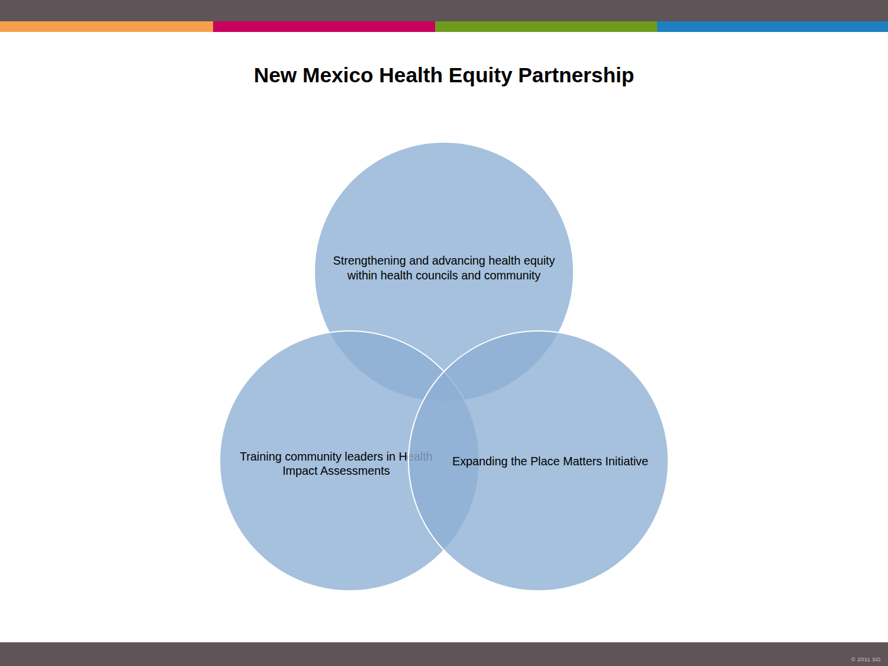New Mexico Health Equity Partnership
Strengthening and advancing health equity within health councils and community
Training community leaders in Health Impact Assessments
Expanding the Place Matters Initiative
© 2011 SG